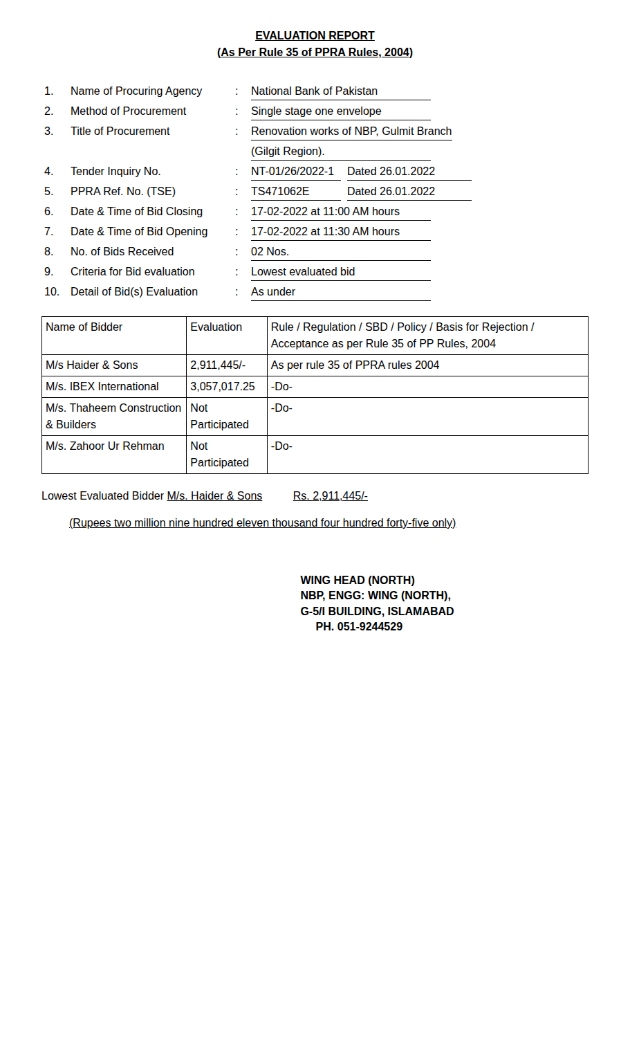EVALUATION REPORT
(As Per Rule 35 of PPRA Rules, 2004)
| 1. | Name of Procuring Agency | : | National Bank of Pakistan |
| 2. | Method of Procurement | : | Single stage one envelope |
| 3. | Title of Procurement | : | Renovation works of NBP, Gulmit Branch |
| | | | (Gilgit Region). |
| 4. | Tender Inquiry No. | : | NT-01/26/2022-1 Dated 26.01.2022 |
| 5. | PPRA Ref. No. (TSE) | : | TS471062E Dated 26.01.2022 |
| 6. | Date & Time of Bid Closing | : | 17-02-2022 at 11:00 AM hours |
| 7. | Date & Time of Bid Opening | : | 17-02-2022 at 11:30 AM hours |
| 8. | No. of Bids Received | : | 02 Nos. |
| 9. | Criteria for Bid evaluation | : | Lowest evaluated bid |
| 10. | Detail of Bid(s) Evaluation | : | As under |
| Name of Bidder | Evaluation | Rule / Regulation / SBD / Policy / Basis for Rejection / Acceptance as per Rule 35 of PP Rules, 2004 |
| --- | --- | --- |
| M/s Haider & Sons | 2,911,445/- | As per rule 35 of PPRA rules 2004 |
| M/s. IBEX International | 3,057,017.25 | -Do- |
| M/s. Thaheem Construction & Builders | Not Participated | -Do- |
| M/s. Zahoor Ur Rehman | Not Participated | -Do- |
Lowest Evaluated Bidder M/s. Haider & Sons Rs. 2,911,445/-
(Rupees two million nine hundred eleven thousand four hundred forty-five only)
WING HEAD (NORTH)
NBP, ENGG: WING (NORTH),
G-5/I BUILDING, ISLAMABAD
PH. 051-9244529